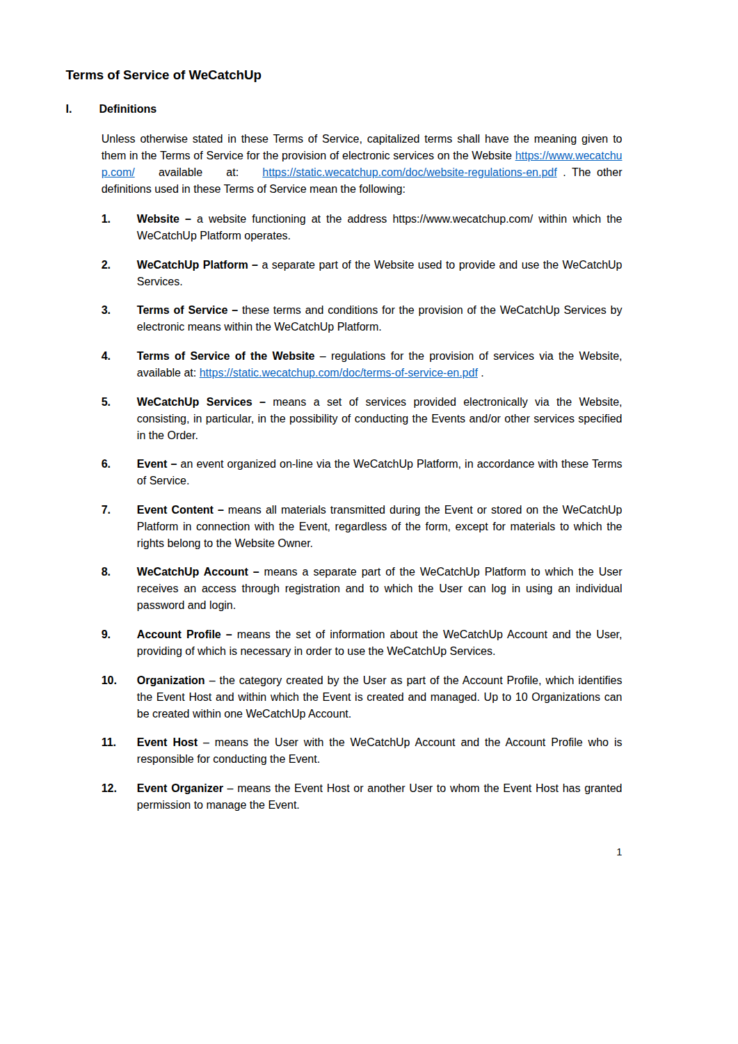Terms of Service of WeCatchUp
I. Definitions
Unless otherwise stated in these Terms of Service, capitalized terms shall have the meaning given to them in the Terms of Service for the provision of electronic services on the Website https://www.wecatchup.com/ available at: https://static.wecatchup.com/doc/website-regulations-en.pdf . The other definitions used in these Terms of Service mean the following:
Website – a website functioning at the address https://www.wecatchup.com/ within which the WeCatchUp Platform operates.
WeCatchUp Platform – a separate part of the Website used to provide and use the WeCatchUp Services.
Terms of Service – these terms and conditions for the provision of the WeCatchUp Services by electronic means within the WeCatchUp Platform.
Terms of Service of the Website – regulations for the provision of services via the Website, available at: https://static.wecatchup.com/doc/terms-of-service-en.pdf .
WeCatchUp Services – means a set of services provided electronically via the Website, consisting, in particular, in the possibility of conducting the Events and/or other services specified in the Order.
Event – an event organized on-line via the WeCatchUp Platform, in accordance with these Terms of Service.
Event Content – means all materials transmitted during the Event or stored on the WeCatchUp Platform in connection with the Event, regardless of the form, except for materials to which the rights belong to the Website Owner.
WeCatchUp Account – means a separate part of the WeCatchUp Platform to which the User receives an access through registration and to which the User can log in using an individual password and login.
Account Profile – means the set of information about the WeCatchUp Account and the User, providing of which is necessary in order to use the WeCatchUp Services.
Organization – the category created by the User as part of the Account Profile, which identifies the Event Host and within which the Event is created and managed. Up to 10 Organizations can be created within one WeCatchUp Account.
Event Host – means the User with the WeCatchUp Account and the Account Profile who is responsible for conducting the Event.
Event Organizer – means the Event Host or another User to whom the Event Host has granted permission to manage the Event.
1